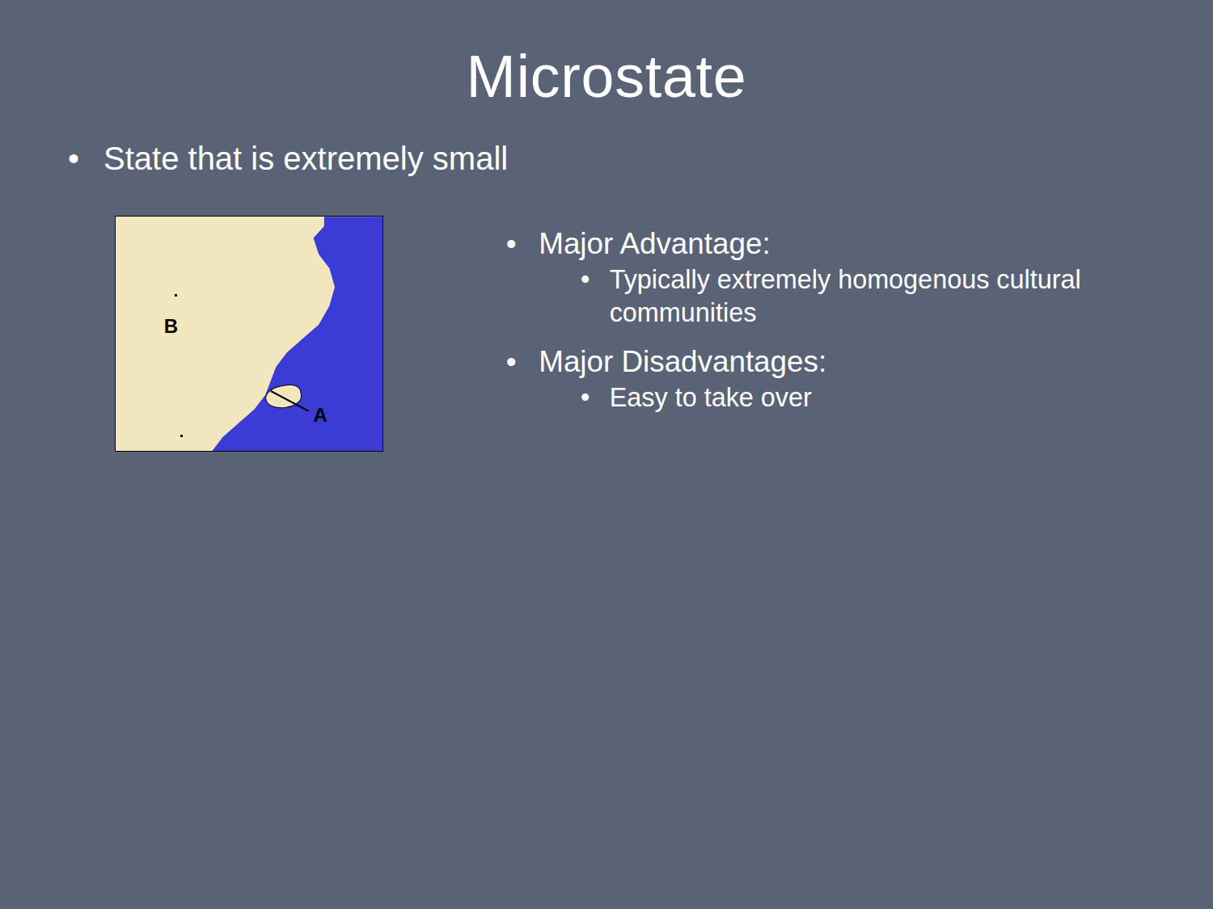Microstate
State that is extremely small
B
A
Major Advantage:
Typically extremely homogenous cultural communities
Major Disadvantages:
Easy to take over